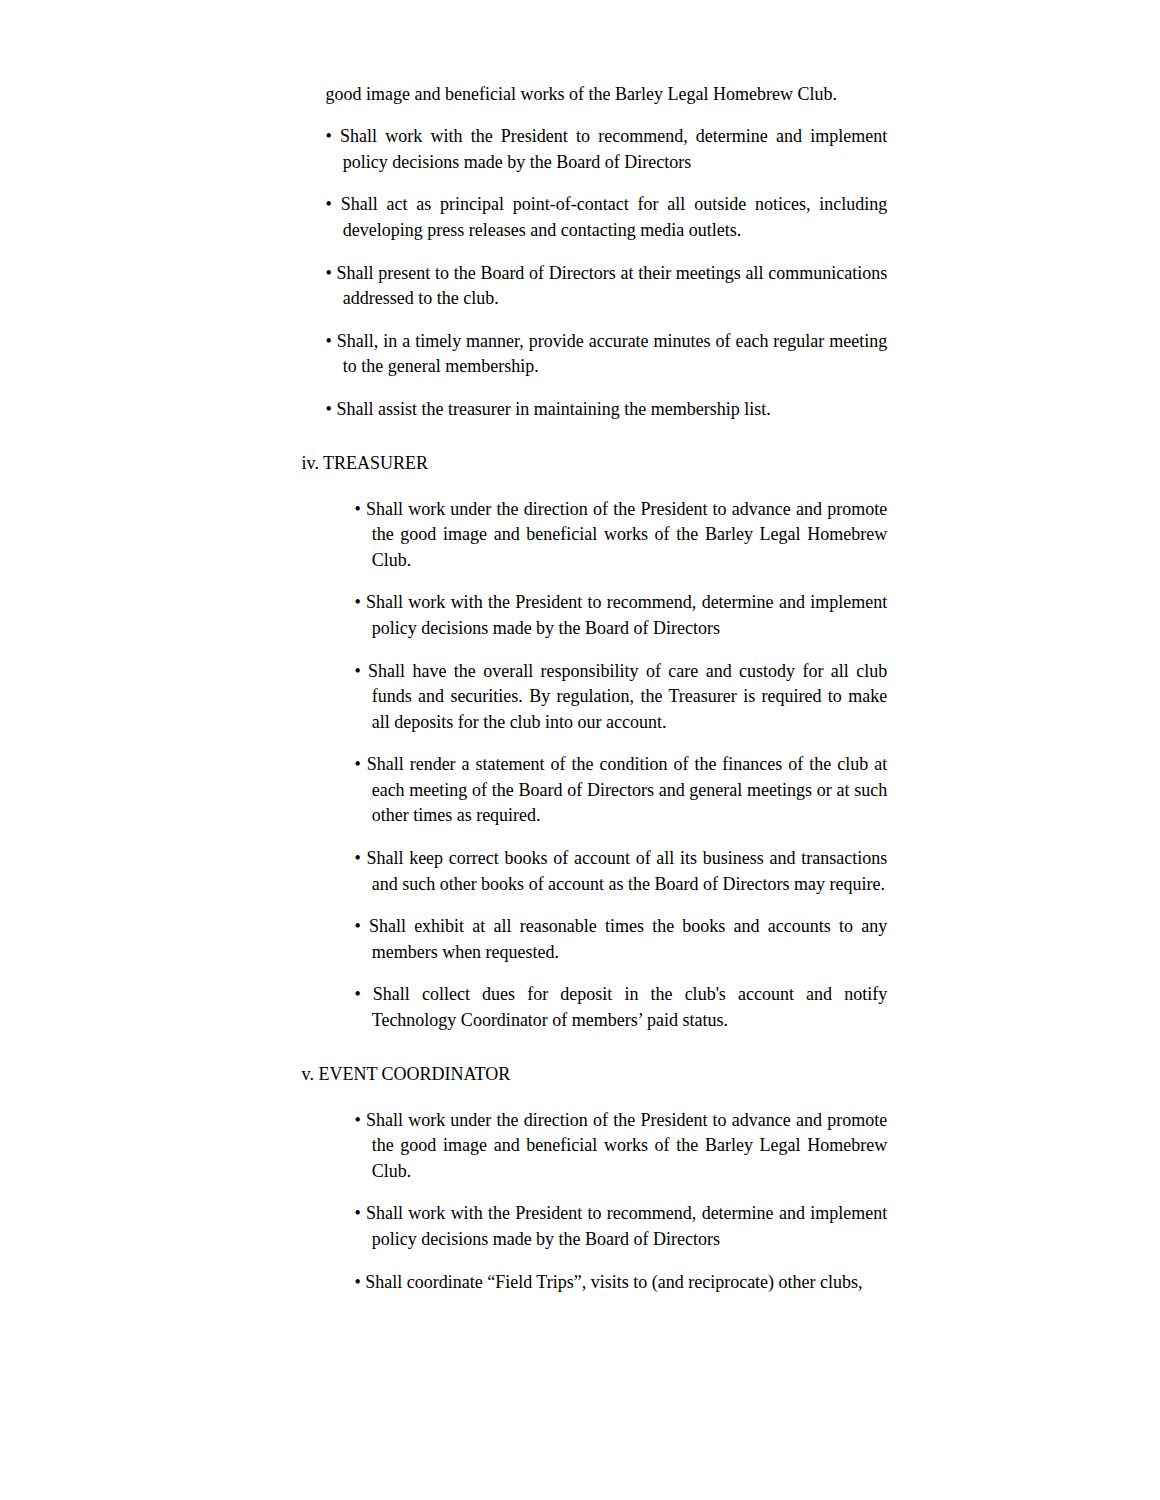good image and beneficial works of the Barley Legal Homebrew Club.
• Shall work with the President to recommend, determine and implement policy decisions made by the Board of Directors
• Shall act as principal point-of-contact for all outside notices, including developing press releases and contacting media outlets.
• Shall present to the Board of Directors at their meetings all communications addressed to the club.
• Shall, in a timely manner, provide accurate minutes of each regular meeting to the general membership.
• Shall assist the treasurer in maintaining the membership list.
iv. TREASURER
• Shall work under the direction of the President to advance and promote the good image and beneficial works of the Barley Legal Homebrew Club.
• Shall work with the President to recommend, determine and implement policy decisions made by the Board of Directors
• Shall have the overall responsibility of care and custody for all club funds and securities. By regulation, the Treasurer is required to make all deposits for the club into our account.
• Shall render a statement of the condition of the finances of the club at each meeting of the Board of Directors and general meetings or at such other times as required.
• Shall keep correct books of account of all its business and transactions and such other books of account as the Board of Directors may require.
• Shall exhibit at all reasonable times the books and accounts to any members when requested.
• Shall collect dues for deposit in the club's account and notify Technology Coordinator of members’ paid status.
v. EVENT COORDINATOR
• Shall work under the direction of the President to advance and promote the good image and beneficial works of the Barley Legal Homebrew Club.
• Shall work with the President to recommend, determine and implement policy decisions made by the Board of Directors
• Shall coordinate “Field Trips”, visits to (and reciprocate) other clubs,